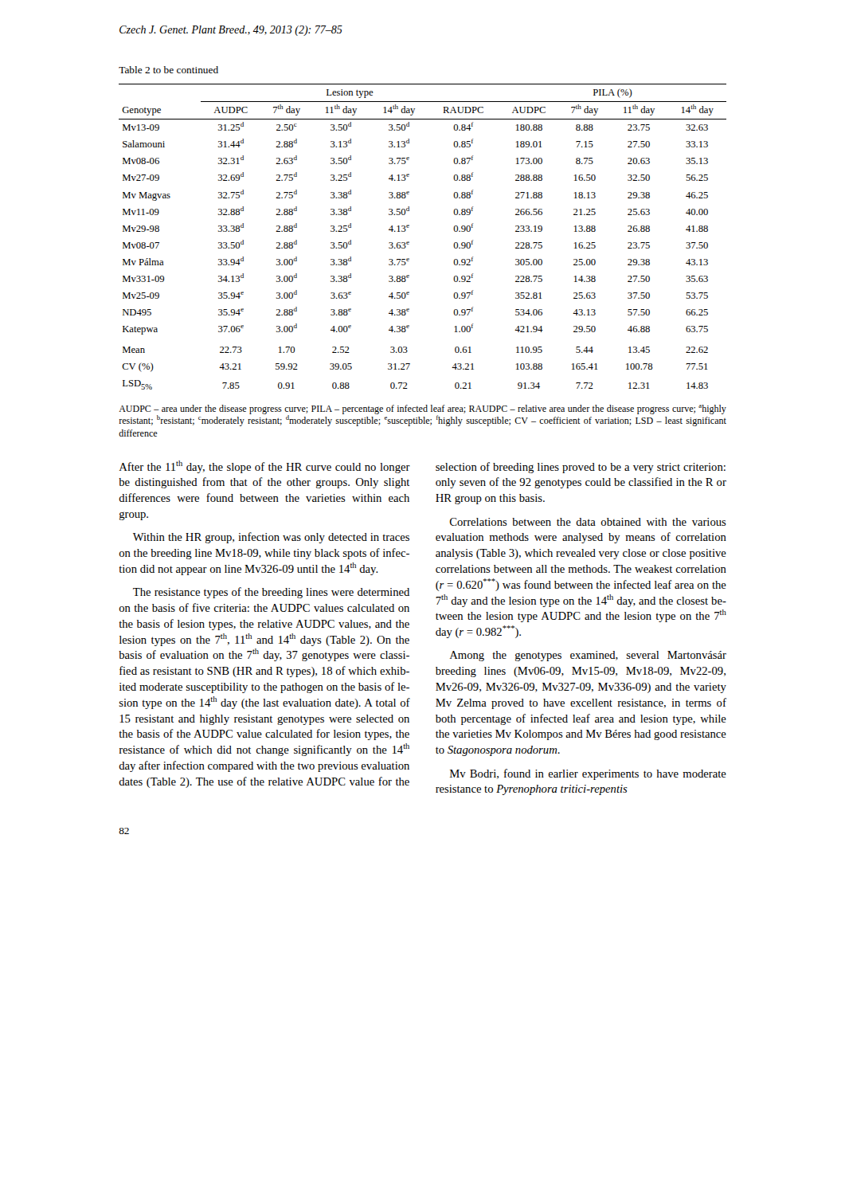Czech J. Genet. Plant Breed., 49, 2013 (2): 77–85
Table 2 to be continued
| Genotype | Lesion type | PILA (%) |
| --- | --- | --- |
| AUDPC | 7 th day | 11 th day | 14 th day | RAUDPC | AUDPC | 7 th day | 11 th day | 14 th day |
| Mv13-09 | 31.25 d | 2.50 c | 3.50 d | 3.50 d | 0.84 f | 180.88 | 8.88 | 23.75 | 32.63 |
| Salamouni | 31.44 d | 2.88 d | 3.13 d | 3.13 d | 0.85 f | 189.01 | 7.15 | 27.50 | 33.13 |
| Mv08-06 | 32.31 d | 2.63 d | 3.50 d | 3.75 e | 0.87 f | 173.00 | 8.75 | 20.63 | 35.13 |
| Mv27-09 | 32.69 d | 2.75 d | 3.25 d | 4.13 e | 0.88 f | 288.88 | 16.50 | 32.50 | 56.25 |
| Mv Magvas | 32.75 d | 2.75 d | 3.38 d | 3.88 e | 0.88 f | 271.88 | 18.13 | 29.38 | 46.25 |
| Mv11-09 | 32.88 d | 2.88 d | 3.38 d | 3.50 d | 0.89 f | 266.56 | 21.25 | 25.63 | 40.00 |
| Mv29-98 | 33.38 d | 2.88 d | 3.25 d | 4.13 e | 0.90 f | 233.19 | 13.88 | 26.88 | 41.88 |
| Mv08-07 | 33.50 d | 2.88 d | 3.50 d | 3.63 e | 0.90 f | 228.75 | 16.25 | 23.75 | 37.50 |
| Mv Pálma | 33.94 d | 3.00 d | 3.38 d | 3.75 e | 0.92 f | 305.00 | 25.00 | 29.38 | 43.13 |
| Mv331-09 | 34.13 d | 3.00 d | 3.38 d | 3.88 e | 0.92 f | 228.75 | 14.38 | 27.50 | 35.63 |
| Mv25-09 | 35.94 e | 3.00 d | 3.63 e | 4.50 e | 0.97 f | 352.81 | 25.63 | 37.50 | 53.75 |
| ND495 | 35.94 e | 2.88 d | 3.88 e | 4.38 e | 0.97 f | 534.06 | 43.13 | 57.50 | 66.25 |
| Katepwa | 37.06 e | 3.00 d | 4.00 e | 4.38 e | 1.00 f | 421.94 | 29.50 | 46.88 | 63.75 |
| Mean | 22.73 | 1.70 | 2.52 | 3.03 | 0.61 | 110.95 | 5.44 | 13.45 | 22.62 |
| CV (%) | 43.21 | 59.92 | 39.05 | 31.27 | 43.21 | 103.88 | 165.41 | 100.78 | 77.51 |
| LSD 5% | 7.85 | 0.91 | 0.88 | 0.72 | 0.21 | 91.34 | 7.72 | 12.31 | 14.83 |
AUDPC – area under the disease progress curve; PILA – percentage of infected leaf area; RAUDPC – relative area under the disease progress curve; ahighly resistant; bresistant; cmoderately resistant; dmoderately susceptible; esusceptible; fhighly susceptible; CV – coefficient of variation; LSD – least significant difference
After the 11th day, the slope of the HR curve could no longer be distinguished from that of the other groups. Only slight differences were found between the varieties within each group.
Within the HR group, infection was only detected in traces on the breeding line Mv18-09, while tiny black spots of infection did not appear on line Mv326-09 until the 14th day.
The resistance types of the breeding lines were determined on the basis of five criteria: the AUDPC values calculated on the basis of lesion types, the relative AUDPC values, and the lesion types on the 7th, 11th and 14th days (Table 2). On the basis of evaluation on the 7th day, 37 genotypes were classified as resistant to SNB (HR and R types), 18 of which exhibited moderate susceptibility to the pathogen on the basis of lesion type on the 14th day (the last evaluation date). A total of 15 resistant and highly resistant genotypes were selected on the basis of the AUDPC value calculated for lesion types, the resistance of which did not change significantly on the 14th day after infection compared with the two previous evaluation dates (Table 2). The use of the relative AUDPC value for the selection of breeding lines proved to be a very strict criterion: only seven of the 92 genotypes could be classified in the R or HR group on this basis.
Correlations between the data obtained with the various evaluation methods were analysed by means of correlation analysis (Table 3), which revealed very close or close positive correlations between all the methods. The weakest correlation (r = 0.620***) was found between the infected leaf area on the 7th day and the lesion type on the 14th day, and the closest between the lesion type AUDPC and the lesion type on the 7th day (r = 0.982***).
Among the genotypes examined, several Martonvásár breeding lines (Mv06-09, Mv15-09, Mv18-09, Mv22-09, Mv26-09, Mv326-09, Mv327-09, Mv336-09) and the variety Mv Zelma proved to have excellent resistance, in terms of both percentage of infected leaf area and lesion type, while the varieties Mv Kolompos and Mv Béres had good resistance to Stagonospora nodorum.
Mv Bodri, found in earlier experiments to have moderate resistance to Pyrenophora tritici-repentis
82